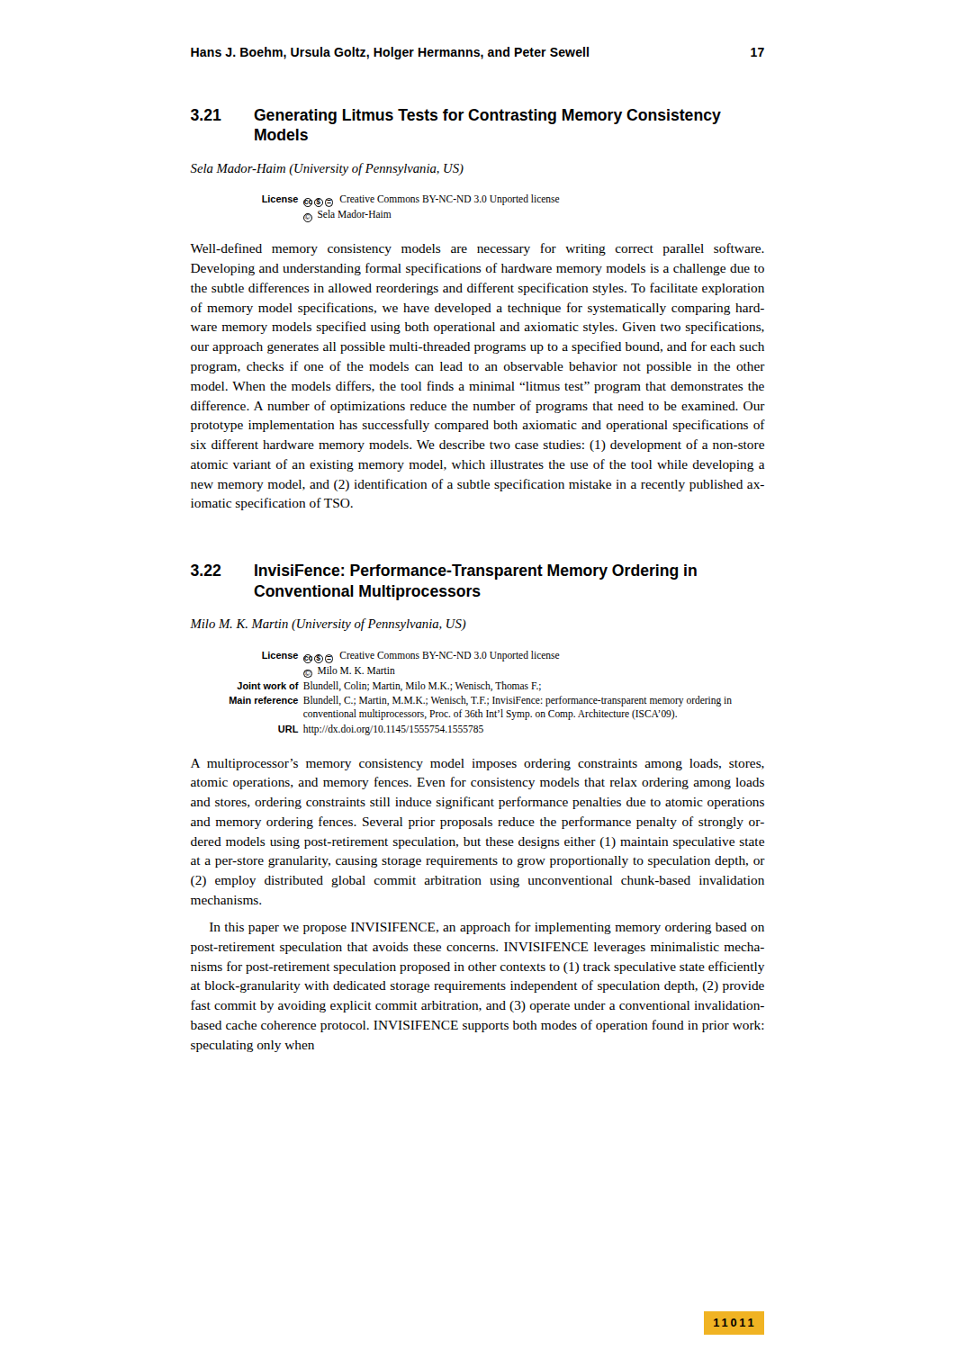Hans J. Boehm, Ursula Goltz, Holger Hermanns, and Peter Sewell
17
3.21 Generating Litmus Tests for Contrasting Memory Consistency Models
Sela Mador-Haim (University of Pennsylvania, US)
| License | cc $ = Creative Commons BY-NC-ND 3.0 Unported license |
| | © Sela Mador-Haim |
Well-defined memory consistency models are necessary for writing correct parallel software. Developing and understanding formal specifications of hardware memory models is a challenge due to the subtle differences in allowed reorderings and different specification styles. To facilitate exploration of memory model specifications, we have developed a technique for systematically comparing hardware memory models specified using both operational and axiomatic styles. Given two specifications, our approach generates all possible multi-threaded programs up to a specified bound, and for each such program, checks if one of the models can lead to an observable behavior not possible in the other model. When the models differs, the tool finds a minimal “litmus test” program that demonstrates the difference. A number of optimizations reduce the number of programs that need to be examined. Our prototype implementation has successfully compared both axiomatic and operational specifications of six different hardware memory models. We describe two case studies: (1) development of a non-store atomic variant of an existing memory model, which illustrates the use of the tool while developing a new memory model, and (2) identification of a subtle specification mistake in a recently published axiomatic specification of TSO.
3.22 InvisiFence: Performance-Transparent Memory Ordering in Conventional Multiprocessors
Milo M. K. Martin (University of Pennsylvania, US)
| License | cc $ = Creative Commons BY-NC-ND 3.0 Unported license |
| | © Milo M. K. Martin |
| Joint work of | Blundell, Colin; Martin, Milo M.K.; Wenisch, Thomas F.; |
| Main reference | Blundell, C.; Martin, M.M.K.; Wenisch, T.F.; InvisiFence: performance-transparent memory ordering in conventional multiprocessors, Proc. of 36th Int’l Symp. on Comp. Architecture (ISCA’09). |
| URL | http://dx.doi.org/10.1145/1555754.1555785 |
A multiprocessor’s memory consistency model imposes ordering constraints among loads, stores, atomic operations, and memory fences. Even for consistency models that relax ordering among loads and stores, ordering constraints still induce significant performance penalties due to atomic operations and memory ordering fences. Several prior proposals reduce the performance penalty of strongly ordered models using post-retirement speculation, but these designs either (1) maintain speculative state at a per-store granularity, causing storage requirements to grow proportionally to speculation depth, or (2) employ distributed global commit arbitration using unconventional chunk-based invalidation mechanisms.
In this paper we propose INVISIFENCE, an approach for implementing memory ordering based on post-retirement speculation that avoids these concerns. INVISIFENCE leverages minimalistic mechanisms for post-retirement speculation proposed in other contexts to (1) track speculative state efficiently at block-granularity with dedicated storage requirements independent of speculation depth, (2) provide fast commit by avoiding explicit commit arbitration, and (3) operate under a conventional invalidation-based cache coherence protocol. INVISIFENCE supports both modes of operation found in prior work: speculating only when
11011